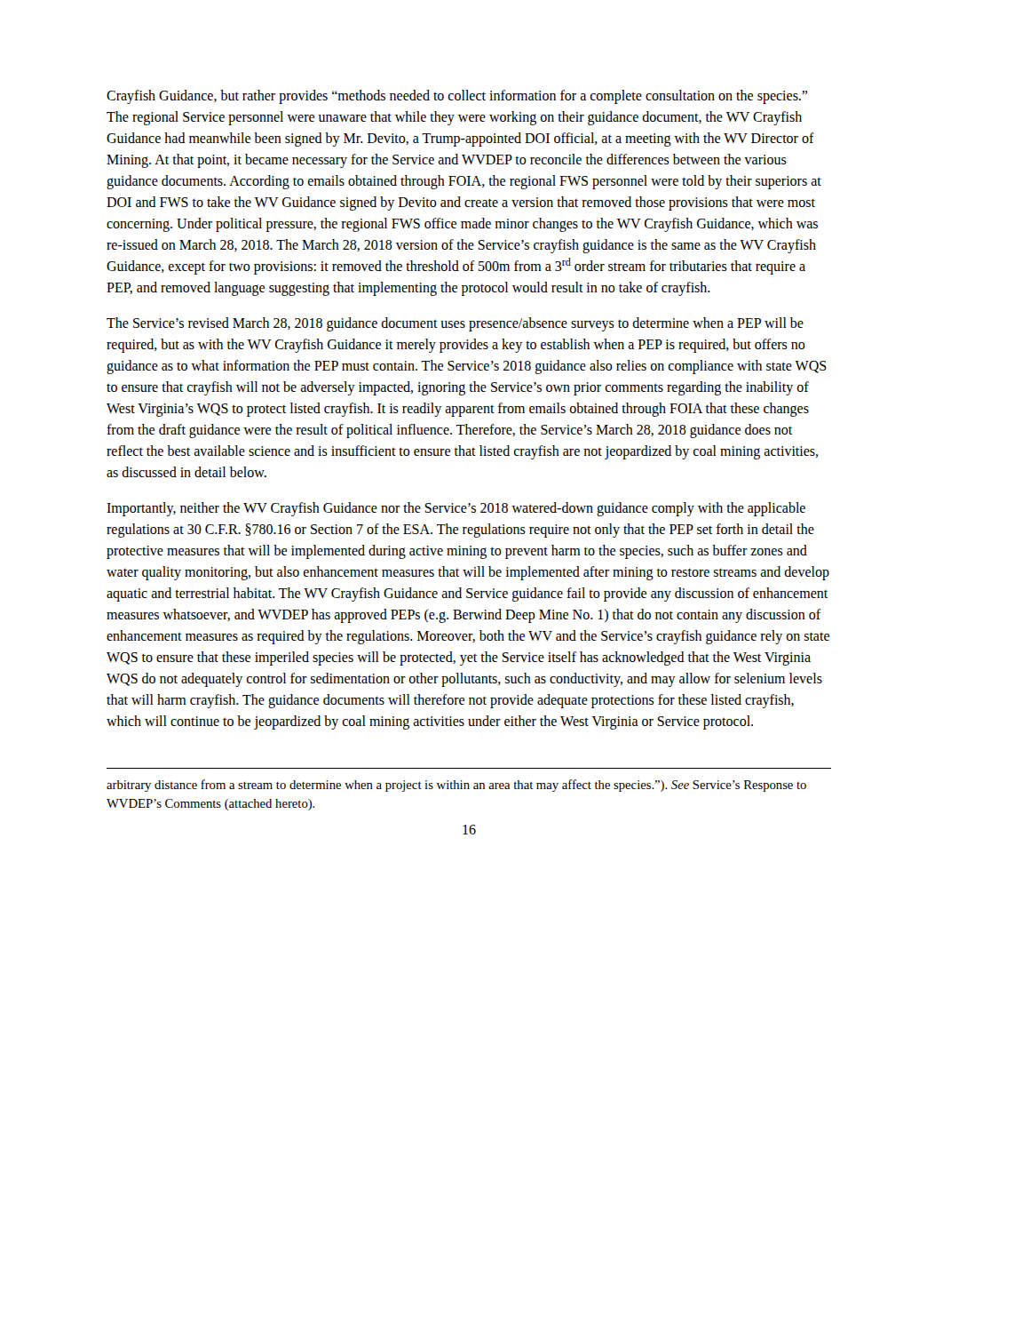Crayfish Guidance, but rather provides “methods needed to collect information for a complete consultation on the species.” The regional Service personnel were unaware that while they were working on their guidance document, the WV Crayfish Guidance had meanwhile been signed by Mr. Devito, a Trump-appointed DOI official, at a meeting with the WV Director of Mining. At that point, it became necessary for the Service and WVDEP to reconcile the differences between the various guidance documents. According to emails obtained through FOIA, the regional FWS personnel were told by their superiors at DOI and FWS to take the WV Guidance signed by Devito and create a version that removed those provisions that were most concerning. Under political pressure, the regional FWS office made minor changes to the WV Crayfish Guidance, which was re-issued on March 28, 2018. The March 28, 2018 version of the Service’s crayfish guidance is the same as the WV Crayfish Guidance, except for two provisions: it removed the threshold of 500m from a 3rd order stream for tributaries that require a PEP, and removed language suggesting that implementing the protocol would result in no take of crayfish.
The Service’s revised March 28, 2018 guidance document uses presence/absence surveys to determine when a PEP will be required, but as with the WV Crayfish Guidance it merely provides a key to establish when a PEP is required, but offers no guidance as to what information the PEP must contain. The Service’s 2018 guidance also relies on compliance with state WQS to ensure that crayfish will not be adversely impacted, ignoring the Service’s own prior comments regarding the inability of West Virginia’s WQS to protect listed crayfish. It is readily apparent from emails obtained through FOIA that these changes from the draft guidance were the result of political influence. Therefore, the Service’s March 28, 2018 guidance does not reflect the best available science and is insufficient to ensure that listed crayfish are not jeopardized by coal mining activities, as discussed in detail below.
Importantly, neither the WV Crayfish Guidance nor the Service’s 2018 watered-down guidance comply with the applicable regulations at 30 C.F.R. §780.16 or Section 7 of the ESA. The regulations require not only that the PEP set forth in detail the protective measures that will be implemented during active mining to prevent harm to the species, such as buffer zones and water quality monitoring, but also enhancement measures that will be implemented after mining to restore streams and develop aquatic and terrestrial habitat. The WV Crayfish Guidance and Service guidance fail to provide any discussion of enhancement measures whatsoever, and WVDEP has approved PEPs (e.g. Berwind Deep Mine No. 1) that do not contain any discussion of enhancement measures as required by the regulations. Moreover, both the WV and the Service’s crayfish guidance rely on state WQS to ensure that these imperiled species will be protected, yet the Service itself has acknowledged that the West Virginia WQS do not adequately control for sedimentation or other pollutants, such as conductivity, and may allow for selenium levels that will harm crayfish. The guidance documents will therefore not provide adequate protections for these listed crayfish, which will continue to be jeopardized by coal mining activities under either the West Virginia or Service protocol.
arbitrary distance from a stream to determine when a project is within an area that may affect the species.”). See Service’s Response to WVDEP’s Comments (attached hereto).
16